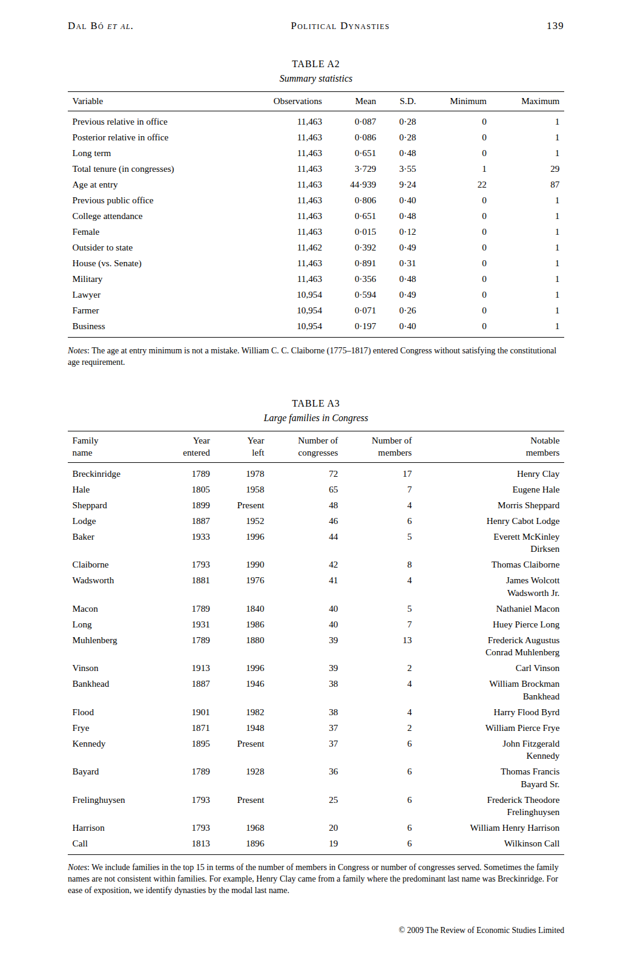Dal Bó et al. Political Dynasties 139
TABLE A2
Summary statistics
| Variable | Observations | Mean | S.D. | Minimum | Maximum |
| --- | --- | --- | --- | --- | --- |
| Previous relative in office | 11,463 | 0·087 | 0·28 | 0 | 1 |
| Posterior relative in office | 11,463 | 0·086 | 0·28 | 0 | 1 |
| Long term | 11,463 | 0·651 | 0·48 | 0 | 1 |
| Total tenure (in congresses) | 11,463 | 3·729 | 3·55 | 1 | 29 |
| Age at entry | 11,463 | 44·939 | 9·24 | 22 | 87 |
| Previous public office | 11,463 | 0·806 | 0·40 | 0 | 1 |
| College attendance | 11,463 | 0·651 | 0·48 | 0 | 1 |
| Female | 11,463 | 0·015 | 0·12 | 0 | 1 |
| Outsider to state | 11,462 | 0·392 | 0·49 | 0 | 1 |
| House (vs. Senate) | 11,463 | 0·891 | 0·31 | 0 | 1 |
| Military | 11,463 | 0·356 | 0·48 | 0 | 1 |
| Lawyer | 10,954 | 0·594 | 0·49 | 0 | 1 |
| Farmer | 10,954 | 0·071 | 0·26 | 0 | 1 |
| Business | 10,954 | 0·197 | 0·40 | 0 | 1 |
Notes: The age at entry minimum is not a mistake. William C. C. Claiborne (1775–1817) entered Congress without satisfying the constitutional age requirement.
TABLE A3
Large families in Congress
| Family name | Year entered | Year left | Number of congresses | Number of members | Notable members |
| --- | --- | --- | --- | --- | --- |
| Breckinridge | 1789 | 1978 | 72 | 17 | Henry Clay |
| Hale | 1805 | 1958 | 65 | 7 | Eugene Hale |
| Sheppard | 1899 | Present | 48 | 4 | Morris Sheppard |
| Lodge | 1887 | 1952 | 46 | 6 | Henry Cabot Lodge |
| Baker | 1933 | 1996 | 44 | 5 | Everett McKinley Dirksen |
| Claiborne | 1793 | 1990 | 42 | 8 | Thomas Claiborne |
| Wadsworth | 1881 | 1976 | 41 | 4 | James Wolcott Wadsworth Jr. |
| Macon | 1789 | 1840 | 40 | 5 | Nathaniel Macon |
| Long | 1931 | 1986 | 40 | 7 | Huey Pierce Long |
| Muhlenberg | 1789 | 1880 | 39 | 13 | Frederick Augustus Conrad Muhlenberg |
| Vinson | 1913 | 1996 | 39 | 2 | Carl Vinson |
| Bankhead | 1887 | 1946 | 38 | 4 | William Brockman Bankhead |
| Flood | 1901 | 1982 | 38 | 4 | Harry Flood Byrd |
| Frye | 1871 | 1948 | 37 | 2 | William Pierce Frye |
| Kennedy | 1895 | Present | 37 | 6 | John Fitzgerald Kennedy |
| Bayard | 1789 | 1928 | 36 | 6 | Thomas Francis Bayard Sr. |
| Frelinghuysen | 1793 | Present | 25 | 6 | Frederick Theodore Frelinghuysen |
| Harrison | 1793 | 1968 | 20 | 6 | William Henry Harrison |
| Call | 1813 | 1896 | 19 | 6 | Wilkinson Call |
Notes: We include families in the top 15 in terms of the number of members in Congress or number of congresses served. Sometimes the family names are not consistent within families. For example, Henry Clay came from a family where the predominant last name was Breckinridge. For ease of exposition, we identify dynasties by the modal last name.
© 2009 The Review of Economic Studies Limited